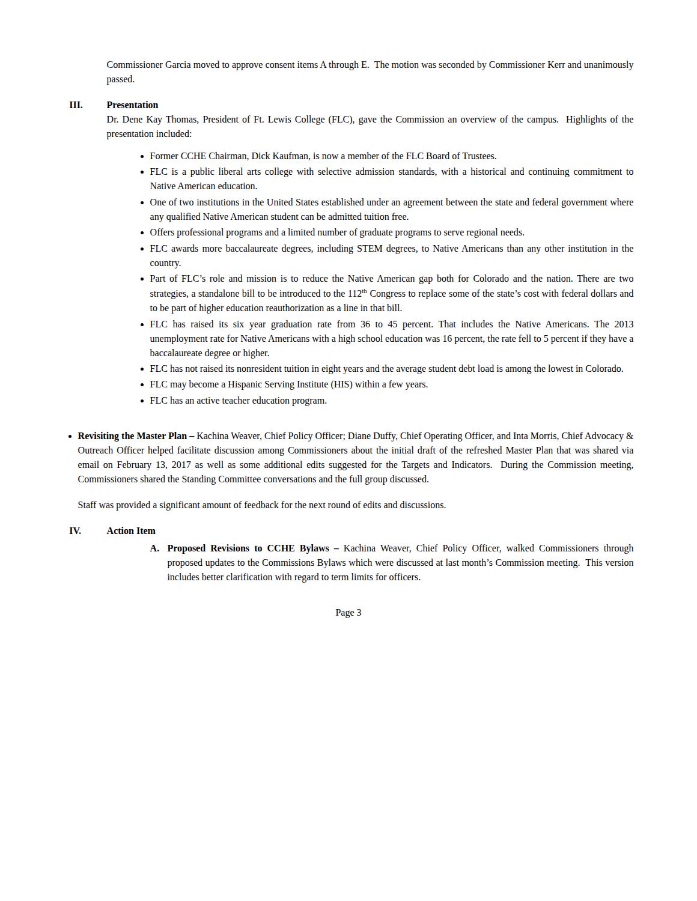Commissioner Garcia moved to approve consent items A through E. The motion was seconded by Commissioner Kerr and unanimously passed.
III.
Presentation
Dr. Dene Kay Thomas, President of Ft. Lewis College (FLC), gave the Commission an overview of the campus. Highlights of the presentation included:
Former CCHE Chairman, Dick Kaufman, is now a member of the FLC Board of Trustees.
FLC is a public liberal arts college with selective admission standards, with a historical and continuing commitment to Native American education.
One of two institutions in the United States established under an agreement between the state and federal government where any qualified Native American student can be admitted tuition free.
Offers professional programs and a limited number of graduate programs to serve regional needs.
FLC awards more baccalaureate degrees, including STEM degrees, to Native Americans than any other institution in the country.
Part of FLC’s role and mission is to reduce the Native American gap both for Colorado and the nation. There are two strategies, a standalone bill to be introduced to the 112th Congress to replace some of the state’s cost with federal dollars and to be part of higher education reauthorization as a line in that bill.
FLC has raised its six year graduation rate from 36 to 45 percent. That includes the Native Americans. The 2013 unemployment rate for Native Americans with a high school education was 16 percent, the rate fell to 5 percent if they have a baccalaureate degree or higher.
FLC has not raised its nonresident tuition in eight years and the average student debt load is among the lowest in Colorado.
FLC may become a Hispanic Serving Institute (HIS) within a few years.
FLC has an active teacher education program.
Revisiting the Master Plan – Kachina Weaver, Chief Policy Officer; Diane Duffy, Chief Operating Officer, and Inta Morris, Chief Advocacy & Outreach Officer helped facilitate discussion among Commissioners about the initial draft of the refreshed Master Plan that was shared via email on February 13, 2017 as well as some additional edits suggested for the Targets and Indicators. During the Commission meeting, Commissioners shared the Standing Committee conversations and the full group discussed.
Staff was provided a significant amount of feedback for the next round of edits and discussions.
IV.
Action Item
A.
Proposed Revisions to CCHE Bylaws – Kachina Weaver, Chief Policy Officer, walked Commissioners through proposed updates to the Commissions Bylaws which were discussed at last month’s Commission meeting. This version includes better clarification with regard to term limits for officers.
Page 3